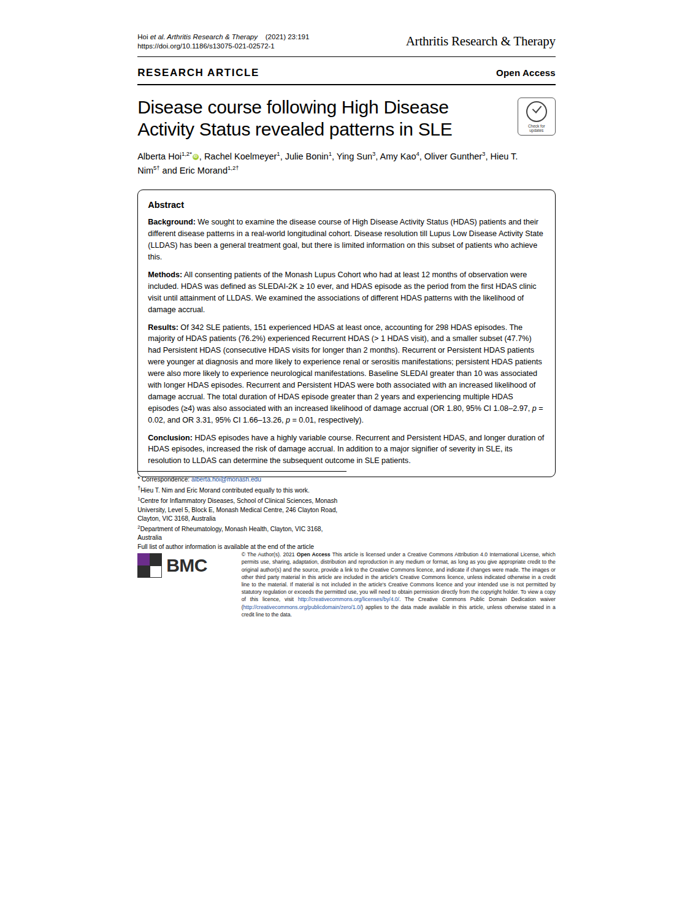Hoi et al. Arthritis Research & Therapy (2021) 23:191
https://doi.org/10.1186/s13075-021-02572-1
Arthritis Research & Therapy
Research Article
Open Access
Disease course following High Disease
Activity Status revealed patterns in SLE
Check for
updates
Alberta Hoi1,2* , Rachel Koelmeyer1, Julie Bonin1, Ying Sun3, Amy Kao4, Oliver Gunther3, Hieu T. Nim5† and Eric Morand1,2†
Abstract
Background: We sought to examine the disease course of High Disease Activity Status (HDAS) patients and their different disease patterns in a real-world longitudinal cohort. Disease resolution till Lupus Low Disease Activity State (LLDAS) has been a general treatment goal, but there is limited information on this subset of patients who achieve this.
Methods: All consenting patients of the Monash Lupus Cohort who had at least 12 months of observation were included. HDAS was defined as SLEDAI-2K ≥ 10 ever, and HDAS episode as the period from the first HDAS clinic visit until attainment of LLDAS. We examined the associations of different HDAS patterns with the likelihood of damage accrual.
Results: Of 342 SLE patients, 151 experienced HDAS at least once, accounting for 298 HDAS episodes. The majority of HDAS patients (76.2%) experienced Recurrent HDAS (> 1 HDAS visit), and a smaller subset (47.7%) had Persistent HDAS (consecutive HDAS visits for longer than 2 months). Recurrent or Persistent HDAS patients were younger at diagnosis and more likely to experience renal or serositis manifestations; persistent HDAS patients were also more likely to experience neurological manifestations. Baseline SLEDAI greater than 10 was associated with longer HDAS episodes. Recurrent and Persistent HDAS were both associated with an increased likelihood of damage accrual. The total duration of HDAS episode greater than 2 years and experiencing multiple HDAS episodes (≥4) was also associated with an increased likelihood of damage accrual (OR 1.80, 95% CI 1.08–2.97, p = 0.02, and OR 3.31, 95% CI 1.66–13.26, p = 0.01, respectively).
Conclusion: HDAS episodes have a highly variable course. Recurrent and Persistent HDAS, and longer duration of HDAS episodes, increased the risk of damage accrual. In addition to a major signifier of severity in SLE, its resolution to LLDAS can determine the subsequent outcome in SLE patients.
* Correspondence: alberta.hoi@monash.edu
†Hieu T. Nim and Eric Morand contributed equally to this work.
1Centre for Inflammatory Diseases, School of Clinical Sciences, Monash University, Level 5, Block E, Monash Medical Centre, 246 Clayton Road, Clayton, VIC 3168, Australia
2Department of Rheumatology, Monash Health, Clayton, VIC 3168, Australia
Full list of author information is available at the end of the article
BMC
© The Author(s). 2021 Open Access This article is licensed under a Creative Commons Attribution 4.0 International License, which permits use, sharing, adaptation, distribution and reproduction in any medium or format, as long as you give appropriate credit to the original author(s) and the source, provide a link to the Creative Commons licence, and indicate if changes were made. The images or other third party material in this article are included in the article's Creative Commons licence, unless indicated otherwise in a credit line to the material. If material is not included in the article's Creative Commons licence and your intended use is not permitted by statutory regulation or exceeds the permitted use, you will need to obtain permission directly from the copyright holder. To view a copy of this licence, visit http://creativecommons.org/licenses/by/4.0/. The Creative Commons Public Domain Dedication waiver (http://creativecommons.org/publicdomain/zero/1.0/) applies to the data made available in this article, unless otherwise stated in a credit line to the data.